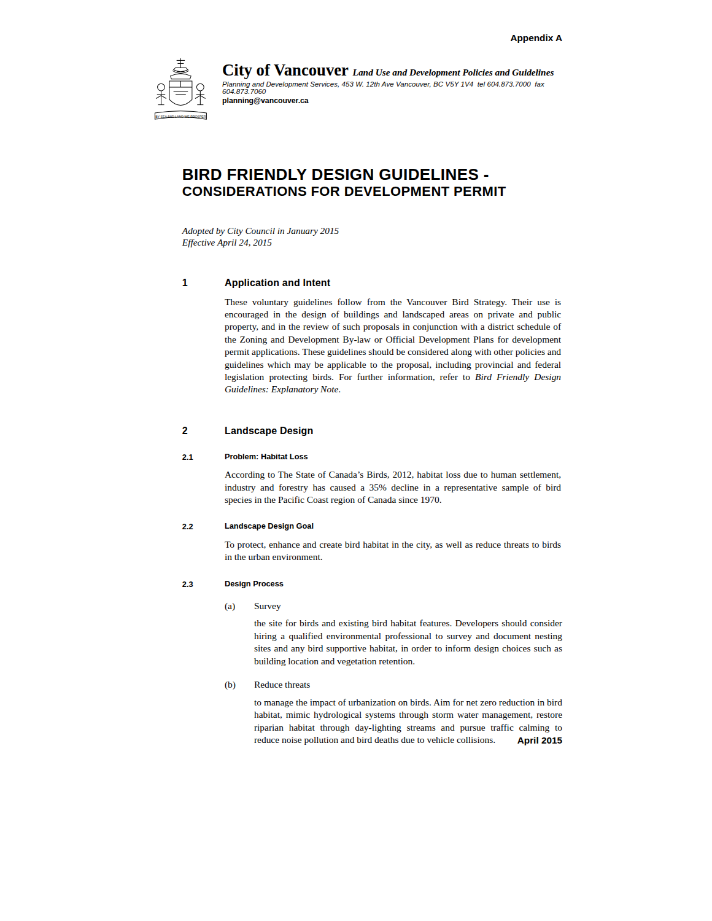Appendix A
BY SEA AND LAND WE PROSPER
City of Vancouver Land Use and Development Policies and Guidelines
Planning and Development Services, 453 W. 12th Ave Vancouver, BC V5Y 1V4 tel 604.873.7000 fax 604.873.7060
planning@vancouver.ca
BIRD FRIENDLY DESIGN GUIDELINES -CONSIDERATIONS FOR DEVELOPMENT PERMIT
Adopted by City Council in January 2015
Effective April 24, 2015
1
Application and Intent
These voluntary guidelines follow from the Vancouver Bird Strategy. Their use is encouraged in the design of buildings and landscaped areas on private and public property, and in the review of such proposals in conjunction with a district schedule of the Zoning and Development By-law or Official Development Plans for development permit applications. These guidelines should be considered along with other policies and guidelines which may be applicable to the proposal, including provincial and federal legislation protecting birds. For further information, refer to Bird Friendly Design Guidelines: Explanatory Note.
2
Landscape Design
2.1
Problem: Habitat Loss
According to The State of Canada’s Birds, 2012, habitat loss due to human settlement, industry and forestry has caused a 35% decline in a representative sample of bird species in the Pacific Coast region of Canada since 1970.
2.2
Landscape Design Goal
To protect, enhance and create bird habitat in the city, as well as reduce threats to birds in the urban environment.
2.3
Design Process
(a)
Survey
the site for birds and existing bird habitat features. Developers should consider hiring a qualified environmental professional to survey and document nesting sites and any bird supportive habitat, in order to inform design choices such as building location and vegetation retention.
(b)
Reduce threats
to manage the impact of urbanization on birds. Aim for net zero reduction in bird habitat, mimic hydrological systems through storm water management, restore riparian habitat through day-lighting streams and pursue traffic calming to reduce noise pollution and bird deaths due to vehicle collisions.
April 2015